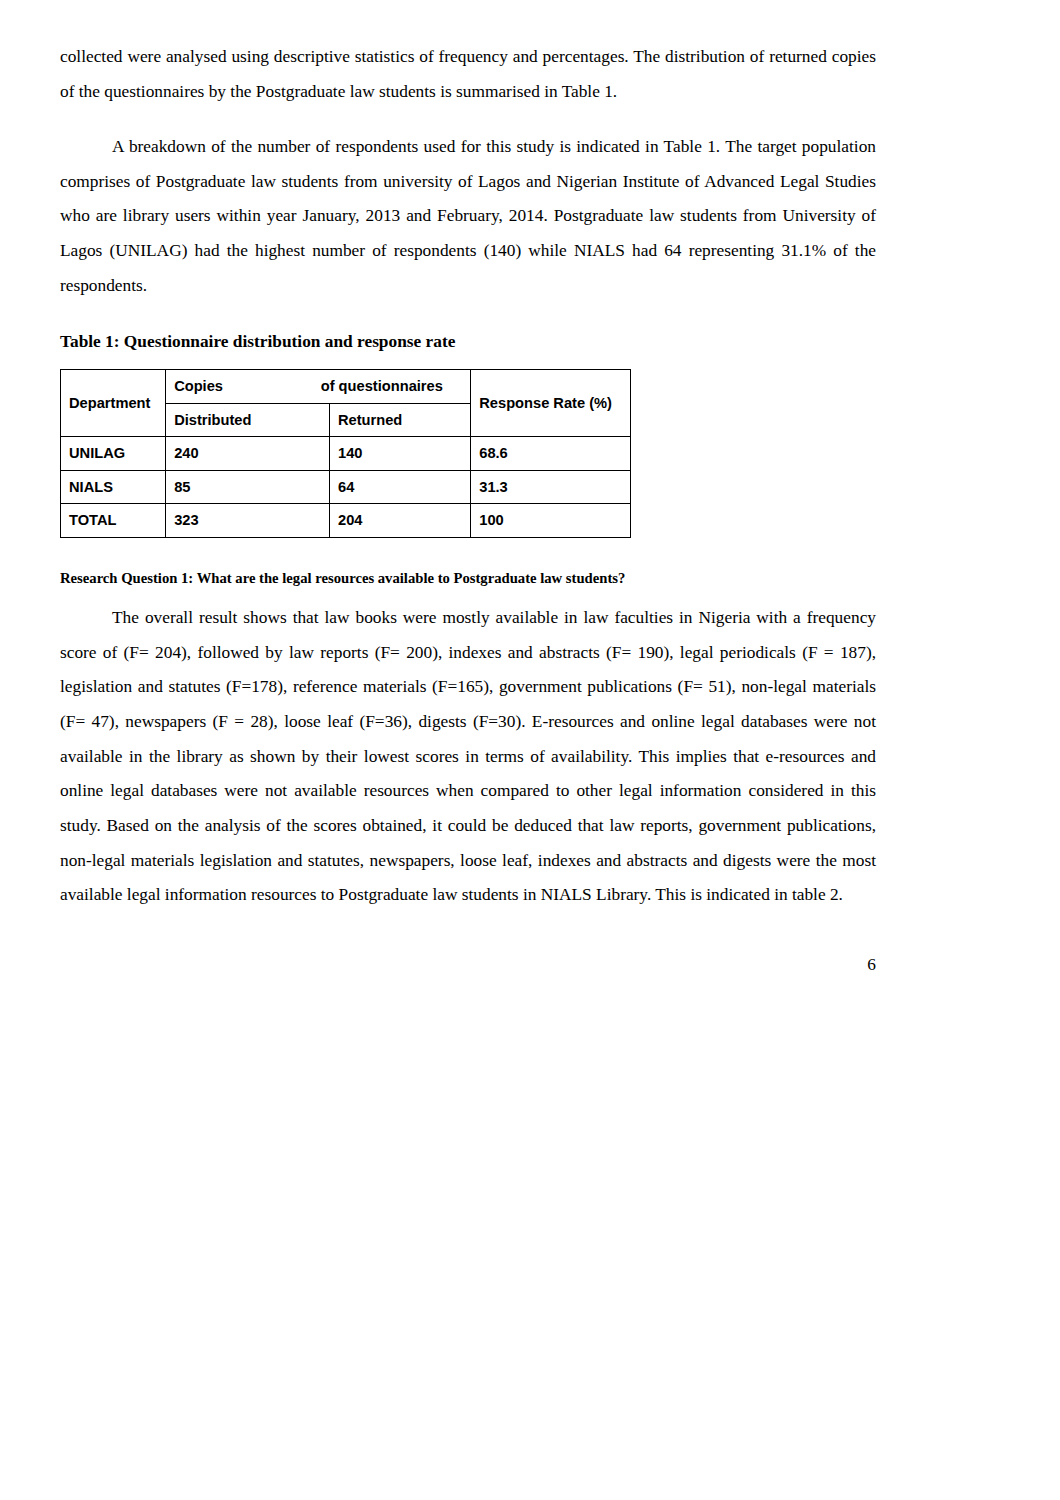collected were analysed using descriptive statistics of frequency and percentages. The distribution of returned copies of the questionnaires by the Postgraduate law students is summarised in Table 1.
A breakdown of the number of respondents used for this study is indicated in Table 1. The target population comprises of Postgraduate law students from university of Lagos and Nigerian Institute of Advanced Legal Studies who are library users within year January, 2013 and February, 2014. Postgraduate law students from University of Lagos (UNILAG) had the highest number of respondents (140) while NIALS had 64 representing 31.1% of the respondents.
Table 1: Questionnaire distribution and response rate
| Department | Copies of questionnaires | Response Rate (%) |
| Distributed | Returned |
| UNILAG | 240 | 140 | 68.6 |
| NIALS | 85 | 64 | 31.3 |
| TOTAL | 323 | 204 | 100 |
Research Question 1: What are the legal resources available to Postgraduate law students?
The overall result shows that law books were mostly available in law faculties in Nigeria with a frequency score of (F= 204), followed by law reports (F= 200), indexes and abstracts (F= 190), legal periodicals (F = 187), legislation and statutes (F=178), reference materials (F=165), government publications (F= 51), non-legal materials (F= 47), newspapers (F = 28), loose leaf (F=36), digests (F=30). E-resources and online legal databases were not available in the library as shown by their lowest scores in terms of availability. This implies that e-resources and online legal databases were not available resources when compared to other legal information considered in this study. Based on the analysis of the scores obtained, it could be deduced that law reports, government publications, non-legal materials legislation and statutes, newspapers, loose leaf, indexes and abstracts and digests were the most available legal information resources to Postgraduate law students in NIALS Library. This is indicated in table 2.
6